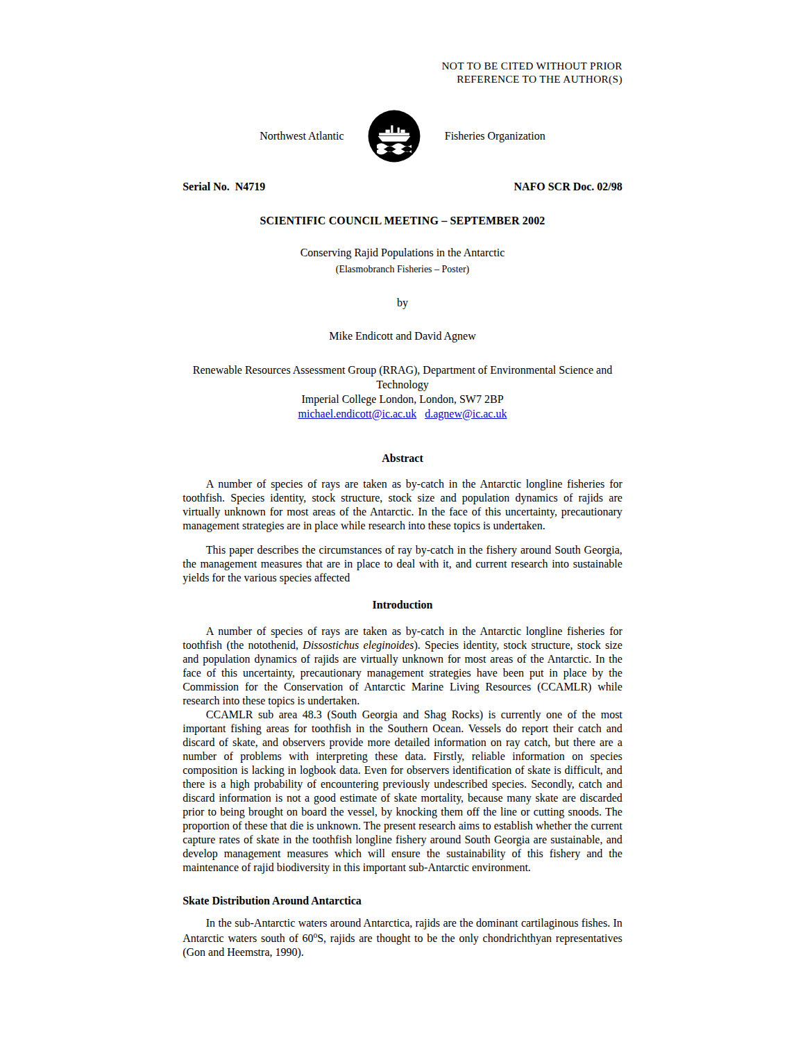Not to be cited without prior reference to the author(s)
Northwest Atlantic
Fisheries Organization
Serial No. N4719
NAFO SCR Doc. 02/98
Scientific Council Meeting – September 2002
Conserving Rajid Populations in the Antarctic
(Elasmobranch Fisheries – Poster)
by
Mike Endicott and David Agnew
Renewable Resources Assessment Group (RRAG), Department of Environmental Science and Technology
Imperial College London, London, SW7 2BP
michael.endicott@ic.ac.uk d.agnew@ic.ac.uk
Abstract
A number of species of rays are taken as by-catch in the Antarctic longline fisheries for toothfish. Species identity, stock structure, stock size and population dynamics of rajids are virtually unknown for most areas of the Antarctic. In the face of this uncertainty, precautionary management strategies are in place while research into these topics is undertaken.
This paper describes the circumstances of ray by-catch in the fishery around South Georgia, the management measures that are in place to deal with it, and current research into sustainable yields for the various species affected
Introduction
A number of species of rays are taken as by-catch in the Antarctic longline fisheries for toothfish (the notothenid, Dissostichus eleginoides). Species identity, stock structure, stock size and population dynamics of rajids are virtually unknown for most areas of the Antarctic. In the face of this uncertainty, precautionary management strategies have been put in place by the Commission for the Conservation of Antarctic Marine Living Resources (CCAMLR) while research into these topics is undertaken.
CCAMLR sub area 48.3 (South Georgia and Shag Rocks) is currently one of the most important fishing areas for toothfish in the Southern Ocean. Vessels do report their catch and discard of skate, and observers provide more detailed information on ray catch, but there are a number of problems with interpreting these data. Firstly, reliable information on species composition is lacking in logbook data. Even for observers identification of skate is difficult, and there is a high probability of encountering previously undescribed species. Secondly, catch and discard information is not a good estimate of skate mortality, because many skate are discarded prior to being brought on board the vessel, by knocking them off the line or cutting snoods. The proportion of these that die is unknown. The present research aims to establish whether the current capture rates of skate in the toothfish longline fishery around South Georgia are sustainable, and develop management measures which will ensure the sustainability of this fishery and the maintenance of rajid biodiversity in this important sub-Antarctic environment.
Skate Distribution Around Antarctica
In the sub-Antarctic waters around Antarctica, rajids are the dominant cartilaginous fishes. In Antarctic waters south of 60o S, rajids are thought to be the only chondrichthyan representatives (Gon and Heemstra, 1990).